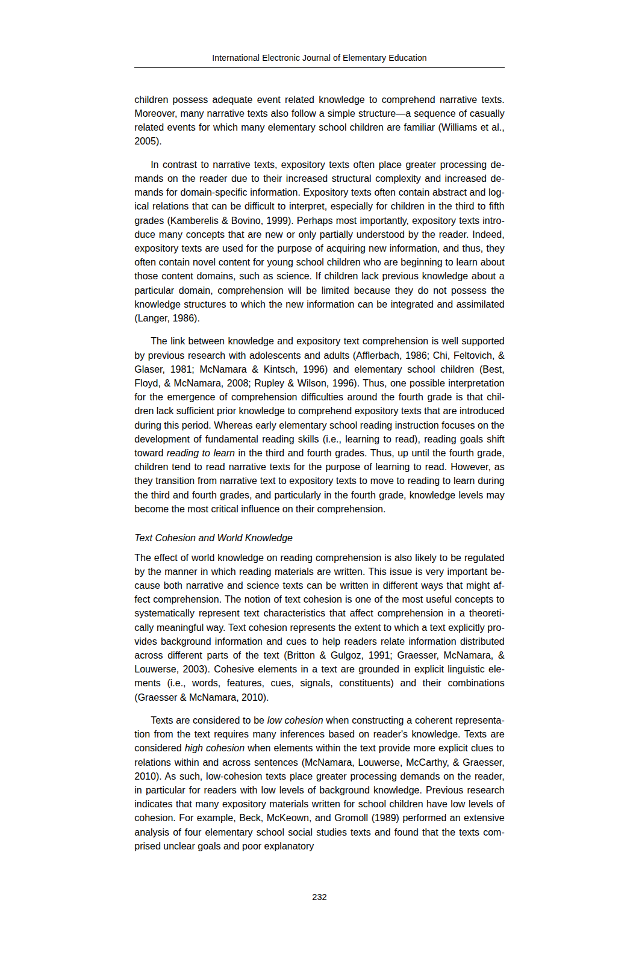International Electronic Journal of Elementary Education
children possess adequate event related knowledge to comprehend narrative texts. Moreover, many narrative texts also follow a simple structure—a sequence of casually related events for which many elementary school children are familiar (Williams et al., 2005).
In contrast to narrative texts, expository texts often place greater processing demands on the reader due to their increased structural complexity and increased demands for domain-specific information. Expository texts often contain abstract and logical relations that can be difficult to interpret, especially for children in the third to fifth grades (Kamberelis & Bovino, 1999). Perhaps most importantly, expository texts introduce many concepts that are new or only partially understood by the reader. Indeed, expository texts are used for the purpose of acquiring new information, and thus, they often contain novel content for young school children who are beginning to learn about those content domains, such as science. If children lack previous knowledge about a particular domain, comprehension will be limited because they do not possess the knowledge structures to which the new information can be integrated and assimilated (Langer, 1986).
The link between knowledge and expository text comprehension is well supported by previous research with adolescents and adults (Afflerbach, 1986; Chi, Feltovich, & Glaser, 1981; McNamara & Kintsch, 1996) and elementary school children (Best, Floyd, & McNamara, 2008; Rupley & Wilson, 1996). Thus, one possible interpretation for the emergence of comprehension difficulties around the fourth grade is that children lack sufficient prior knowledge to comprehend expository texts that are introduced during this period. Whereas early elementary school reading instruction focuses on the development of fundamental reading skills (i.e., learning to read), reading goals shift toward reading to learn in the third and fourth grades. Thus, up until the fourth grade, children tend to read narrative texts for the purpose of learning to read. However, as they transition from narrative text to expository texts to move to reading to learn during the third and fourth grades, and particularly in the fourth grade, knowledge levels may become the most critical influence on their comprehension.
Text Cohesion and World Knowledge
The effect of world knowledge on reading comprehension is also likely to be regulated by the manner in which reading materials are written. This issue is very important because both narrative and science texts can be written in different ways that might affect comprehension. The notion of text cohesion is one of the most useful concepts to systematically represent text characteristics that affect comprehension in a theoretically meaningful way. Text cohesion represents the extent to which a text explicitly provides background information and cues to help readers relate information distributed across different parts of the text (Britton & Gulgoz, 1991; Graesser, McNamara, & Louwerse, 2003). Cohesive elements in a text are grounded in explicit linguistic elements (i.e., words, features, cues, signals, constituents) and their combinations (Graesser & McNamara, 2010).
Texts are considered to be low cohesion when constructing a coherent representation from the text requires many inferences based on reader's knowledge. Texts are considered high cohesion when elements within the text provide more explicit clues to relations within and across sentences (McNamara, Louwerse, McCarthy, & Graesser, 2010). As such, low-cohesion texts place greater processing demands on the reader, in particular for readers with low levels of background knowledge. Previous research indicates that many expository materials written for school children have low levels of cohesion. For example, Beck, McKeown, and Gromoll (1989) performed an extensive analysis of four elementary school social studies texts and found that the texts comprised unclear goals and poor explanatory
232